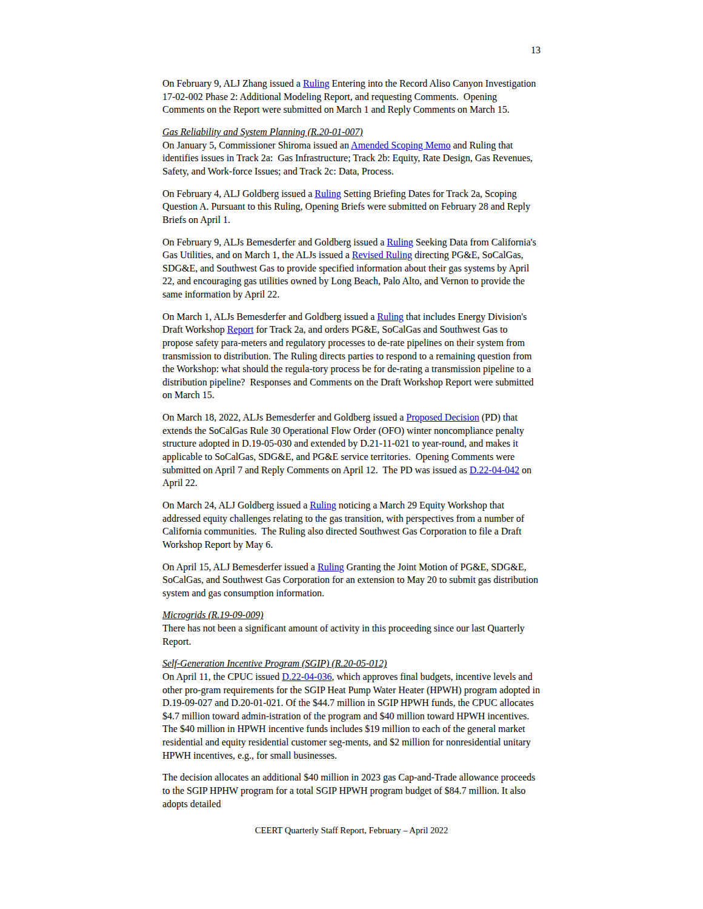13
On February 9, ALJ Zhang issued a Ruling Entering into the Record Aliso Canyon Investigation 17-02-002 Phase 2: Additional Modeling Report, and requesting Comments. Opening Comments on the Report were submitted on March 1 and Reply Comments on March 15.
Gas Reliability and System Planning (R.20-01-007)
On January 5, Commissioner Shiroma issued an Amended Scoping Memo and Ruling that identifies issues in Track 2a: Gas Infrastructure; Track 2b: Equity, Rate Design, Gas Revenues, Safety, and Work-force Issues; and Track 2c: Data, Process.
On February 4, ALJ Goldberg issued a Ruling Setting Briefing Dates for Track 2a, Scoping Question A. Pursuant to this Ruling, Opening Briefs were submitted on February 28 and Reply Briefs on April 1.
On February 9, ALJs Bemesderfer and Goldberg issued a Ruling Seeking Data from California's Gas Utilities, and on March 1, the ALJs issued a Revised Ruling directing PG&E, SoCalGas, SDG&E, and Southwest Gas to provide specified information about their gas systems by April 22, and encouraging gas utilities owned by Long Beach, Palo Alto, and Vernon to provide the same information by April 22.
On March 1, ALJs Bemesderfer and Goldberg issued a Ruling that includes Energy Division's Draft Workshop Report for Track 2a, and orders PG&E, SoCalGas and Southwest Gas to propose safety para-meters and regulatory processes to de-rate pipelines on their system from transmission to distribution. The Ruling directs parties to respond to a remaining question from the Workshop: what should the regula-tory process be for de-rating a transmission pipeline to a distribution pipeline? Responses and Comments on the Draft Workshop Report were submitted on March 15.
On March 18, 2022, ALJs Bemesderfer and Goldberg issued a Proposed Decision (PD) that extends the SoCalGas Rule 30 Operational Flow Order (OFO) winter noncompliance penalty structure adopted in D.19-05-030 and extended by D.21-11-021 to year-round, and makes it applicable to SoCalGas, SDG&E, and PG&E service territories. Opening Comments were submitted on April 7 and Reply Comments on April 12. The PD was issued as D.22-04-042 on April 22.
On March 24, ALJ Goldberg issued a Ruling noticing a March 29 Equity Workshop that addressed equity challenges relating to the gas transition, with perspectives from a number of California communities. The Ruling also directed Southwest Gas Corporation to file a Draft Workshop Report by May 6.
On April 15, ALJ Bemesderfer issued a Ruling Granting the Joint Motion of PG&E, SDG&E, SoCalGas, and Southwest Gas Corporation for an extension to May 20 to submit gas distribution system and gas consumption information.
Microgrids (R.19-09-009)
There has not been a significant amount of activity in this proceeding since our last Quarterly Report.
Self-Generation Incentive Program (SGIP) (R.20-05-012)
On April 11, the CPUC issued D.22-04-036, which approves final budgets, incentive levels and other pro-gram requirements for the SGIP Heat Pump Water Heater (HPWH) program adopted in D.19-09-027 and D.20-01-021. Of the $44.7 million in SGIP HPWH funds, the CPUC allocates $4.7 million toward admin-istration of the program and $40 million toward HPWH incentives. The $40 million in HPWH incentive funds includes $19 million to each of the general market residential and equity residential customer seg-ments, and $2 million for nonresidential unitary HPWH incentives, e.g., for small businesses.
The decision allocates an additional $40 million in 2023 gas Cap-and-Trade allowance proceeds to the SGIP HPHW program for a total SGIP HPWH program budget of $84.7 million. It also adopts detailed
CEERT Quarterly Staff Report, February – April 2022